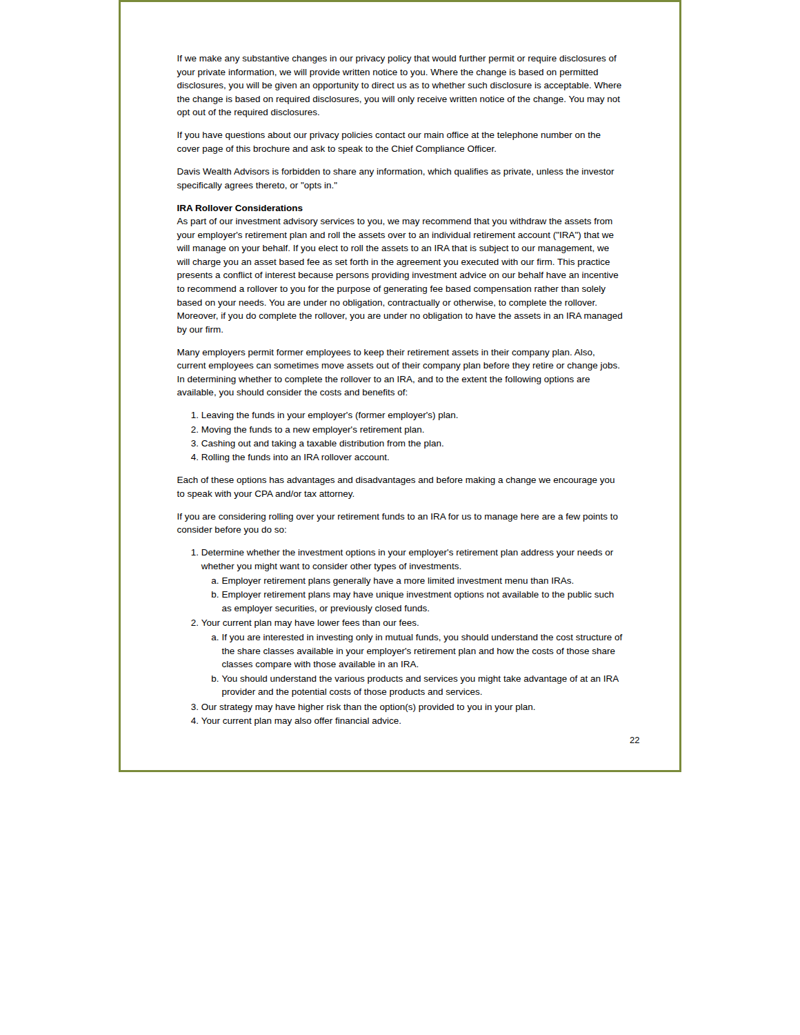If we make any substantive changes in our privacy policy that would further permit or require disclosures of your private information, we will provide written notice to you. Where the change is based on permitted disclosures, you will be given an opportunity to direct us as to whether such disclosure is acceptable. Where the change is based on required disclosures, you will only receive written notice of the change. You may not opt out of the required disclosures.
If you have questions about our privacy policies contact our main office at the telephone number on the cover page of this brochure and ask to speak to the Chief Compliance Officer.
Davis Wealth Advisors is forbidden to share any information, which qualifies as private, unless the investor specifically agrees thereto, or "opts in."
IRA Rollover Considerations
As part of our investment advisory services to you, we may recommend that you withdraw the assets from your employer's retirement plan and roll the assets over to an individual retirement account ("IRA") that we will manage on your behalf. If you elect to roll the assets to an IRA that is subject to our management, we will charge you an asset based fee as set forth in the agreement you executed with our firm. This practice presents a conflict of interest because persons providing investment advice on our behalf have an incentive to recommend a rollover to you for the purpose of generating fee based compensation rather than solely based on your needs. You are under no obligation, contractually or otherwise, to complete the rollover. Moreover, if you do complete the rollover, you are under no obligation to have the assets in an IRA managed by our firm.
Many employers permit former employees to keep their retirement assets in their company plan. Also, current employees can sometimes move assets out of their company plan before they retire or change jobs. In determining whether to complete the rollover to an IRA, and to the extent the following options are available, you should consider the costs and benefits of:
Leaving the funds in your employer's (former employer's) plan.
Moving the funds to a new employer's retirement plan.
Cashing out and taking a taxable distribution from the plan.
Rolling the funds into an IRA rollover account.
Each of these options has advantages and disadvantages and before making a change we encourage you to speak with your CPA and/or tax attorney.
If you are considering rolling over your retirement funds to an IRA for us to manage here are a few points to consider before you do so:
Determine whether the investment options in your employer's retirement plan address your needs or whether you might want to consider other types of investments.
Employer retirement plans generally have a more limited investment menu than IRAs.
Employer retirement plans may have unique investment options not available to the public such as employer securities, or previously closed funds.
Your current plan may have lower fees than our fees.
If you are interested in investing only in mutual funds, you should understand the cost structure of the share classes available in your employer's retirement plan and how the costs of those share classes compare with those available in an IRA.
You should understand the various products and services you might take advantage of at an IRA provider and the potential costs of those products and services.
Our strategy may have higher risk than the option(s) provided to you in your plan.
Your current plan may also offer financial advice.
22